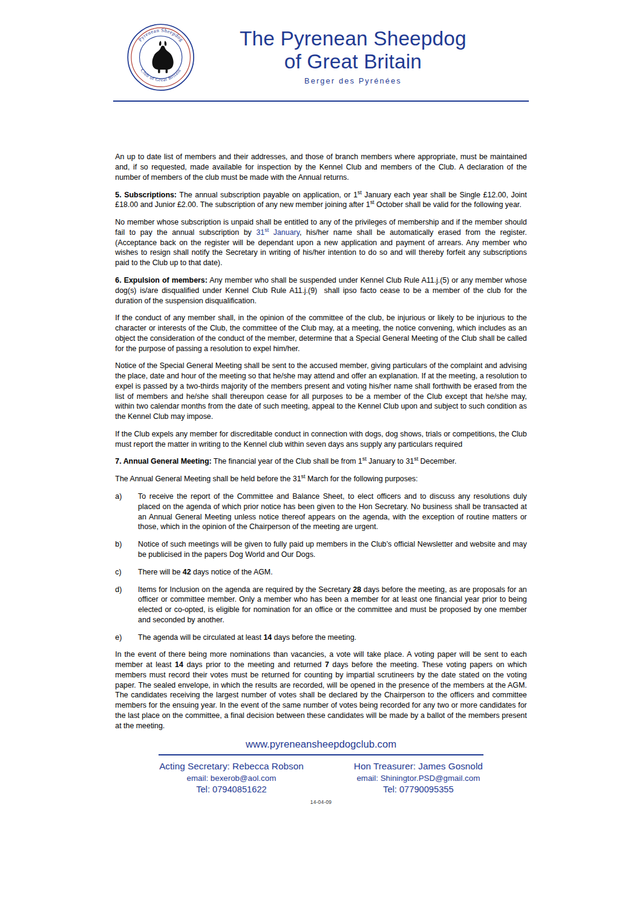Pyrenean Sheepdog Club of Great Britain
The Pyrenean Sheepdog
of Great Britain
Berger des Pyrénées
An up to date list of members and their addresses, and those of branch members where appropriate, must be maintained and, if so requested, made available for inspection by the Kennel Club and members of the Club. A declaration of the number of members of the club must be made with the Annual returns.
5. Subscriptions: The annual subscription payable on application, or 1st January each year shall be Single £12.00, Joint £18.00 and Junior £2.00. The subscription of any new member joining after 1st October shall be valid for the following year.
No member whose subscription is unpaid shall be entitled to any of the privileges of membership and if the member should fail to pay the annual subscription by 31st January, his/her name shall be automatically erased from the register. (Acceptance back on the register will be dependant upon a new application and payment of arrears. Any member who wishes to resign shall notify the Secretary in writing of his/her intention to do so and will thereby forfeit any subscriptions paid to the Club up to that date).
6. Expulsion of members: Any member who shall be suspended under Kennel Club Rule A11.j.(5) or any member whose dog(s) is/are disqualified under Kennel Club Rule A11.j.(9) shall ipso facto cease to be a member of the club for the duration of the suspension disqualification.
If the conduct of any member shall, in the opinion of the committee of the club, be injurious or likely to be injurious to the character or interests of the Club, the committee of the Club may, at a meeting, the notice convening, which includes as an object the consideration of the conduct of the member, determine that a Special General Meeting of the Club shall be called for the purpose of passing a resolution to expel him/her.
Notice of the Special General Meeting shall be sent to the accused member, giving particulars of the complaint and advising the place, date and hour of the meeting so that he/she may attend and offer an explanation. If at the meeting, a resolution to expel is passed by a two-thirds majority of the members present and voting his/her name shall forthwith be erased from the list of members and he/she shall thereupon cease for all purposes to be a member of the Club except that he/she may, within two calendar months from the date of such meeting, appeal to the Kennel Club upon and subject to such condition as the Kennel Club may impose.
If the Club expels any member for discreditable conduct in connection with dogs, dog shows, trials or competitions, the Club must report the matter in writing to the Kennel club within seven days ans supply any particulars required
7. Annual General Meeting: The financial year of the Club shall be from 1st January to 31st December.
The Annual General Meeting shall be held before the 31st March for the following purposes:
To receive the report of the Committee and Balance Sheet, to elect officers and to discuss any resolutions duly placed on the agenda of which prior notice has been given to the Hon Secretary. No business shall be transacted at an Annual General Meeting unless notice thereof appears on the agenda, with the exception of routine matters or those, which in the opinion of the Chairperson of the meeting are urgent.
Notice of such meetings will be given to fully paid up members in the Club’s official Newsletter and website and may be publicised in the papers Dog World and Our Dogs.
There will be 42 days notice of the AGM.
Items for Inclusion on the agenda are required by the Secretary 28 days before the meeting, as are proposals for an officer or committee member. Only a member who has been a member for at least one financial year prior to being elected or co-opted, is eligible for nomination for an office or the committee and must be proposed by one member and seconded by another.
The agenda will be circulated at least 14 days before the meeting.
In the event of there being more nominations than vacancies, a vote will take place. A voting paper will be sent to each member at least 14 days prior to the meeting and returned 7 days before the meeting. These voting papers on which members must record their votes must be returned for counting by impartial scrutineers by the date stated on the voting paper. The sealed envelope, in which the results are recorded, will be opened in the presence of the members at the AGM. The candidates receiving the largest number of votes shall be declared by the Chairperson to the officers and committee members for the ensuing year. In the event of the same number of votes being recorded for any two or more candidates for the last place on the committee, a final decision between these candidates will be made by a ballot of the members present at the meeting.
www.pyreneansheepdogclub.com
Acting Secretary: Rebecca Robson
email: bexerob@aol.com
Tel: 07940851622
Hon Treasurer: James Gosnold
email: Shiningtor.PSD@gmail.com
Tel: 07790095355
14-04-09